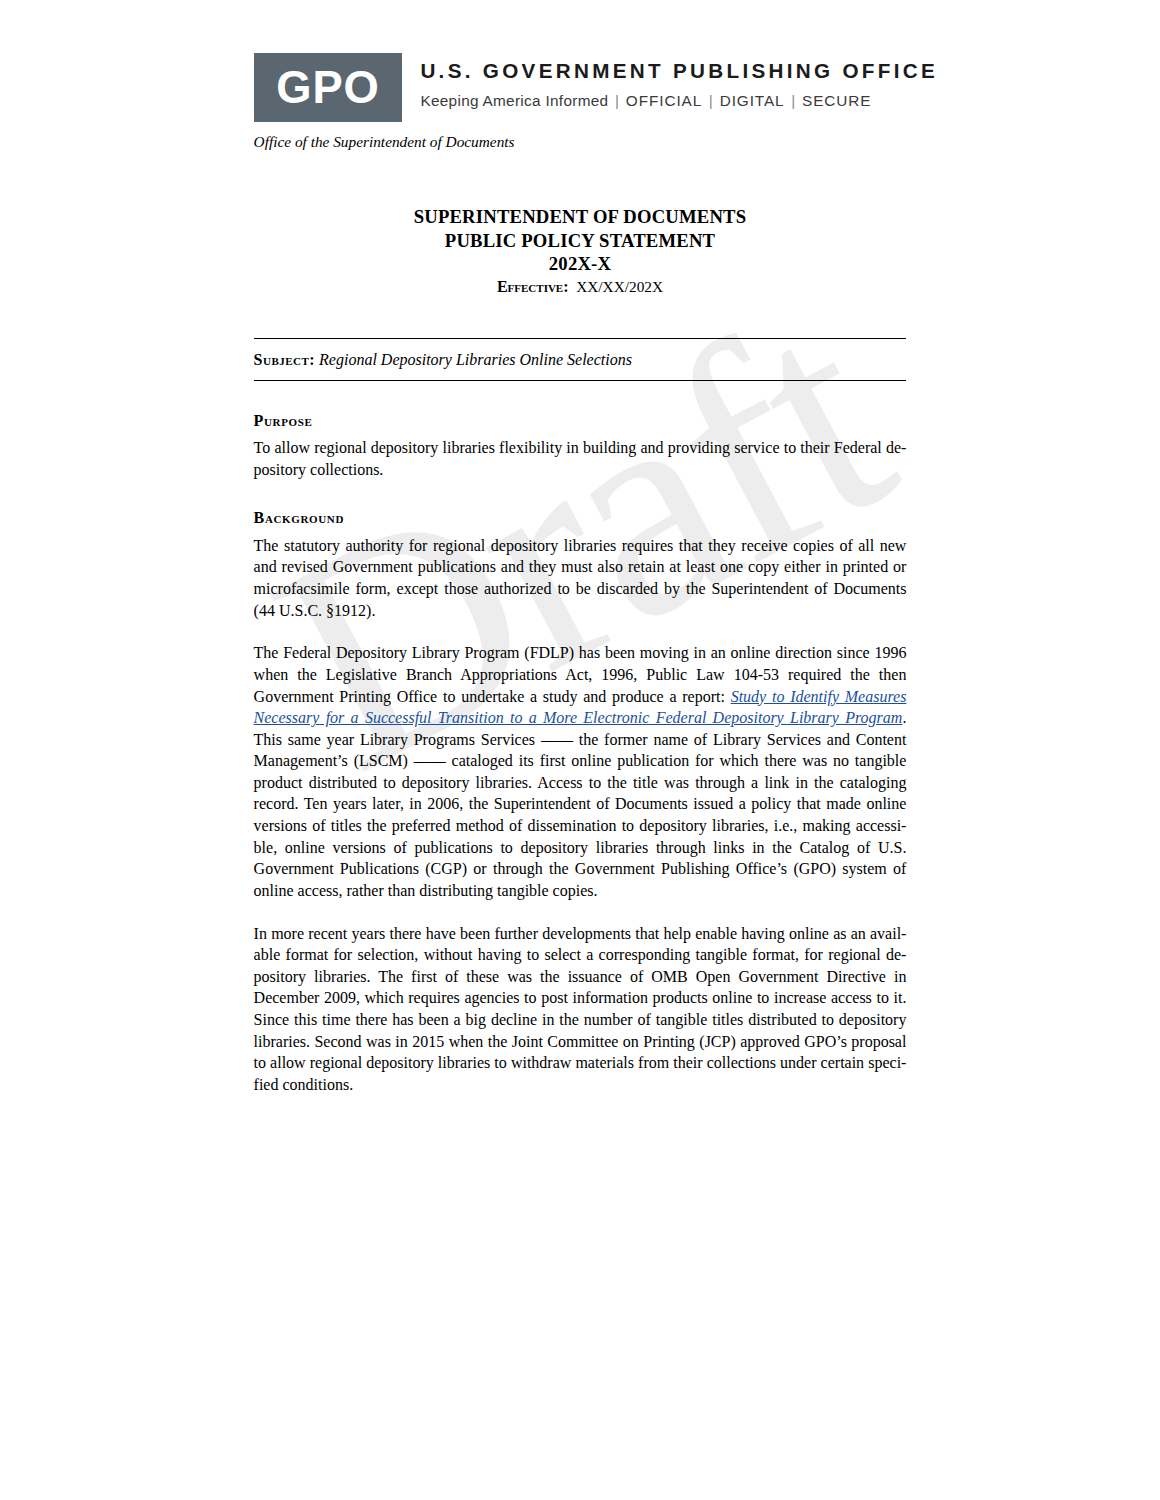Draft
GPO
U.S. GOVERNMENT PUBLISHING OFFICE
Keeping America Informed | OFFICIAL | DIGITAL | SECURE
Office of the Superintendent of Documents
SUPERINTENDENT OF DOCUMENTS
PUBLIC POLICY STATEMENT
202X-X
Effective: XX/XX/202X
Subject: Regional Depository Libraries Online Selections
Purpose
To allow regional depository libraries flexibility in building and providing service to their Federal depository collections.
Background
The statutory authority for regional depository libraries requires that they receive copies of all new and revised Government publications and they must also retain at least one copy either in printed or microfacsimile form, except those authorized to be discarded by the Superintendent of Documents (44 U.S.C. §1912).
The Federal Depository Library Program (FDLP) has been moving in an online direction since 1996 when the Legislative Branch Appropriations Act, 1996, Public Law 104-53 required the then Government Printing Office to undertake a study and produce a report: Study to Identify Measures Necessary for a Successful Transition to a More Electronic Federal Depository Library Program. This same year Library Programs Services —— the former name of Library Services and Content Management’s (LSCM) —— cataloged its first online publication for which there was no tangible product distributed to depository libraries. Access to the title was through a link in the cataloging record. Ten years later, in 2006, the Superintendent of Documents issued a policy that made online versions of titles the preferred method of dissemination to depository libraries, i.e., making accessible, online versions of publications to depository libraries through links in the Catalog of U.S. Government Publications (CGP) or through the Government Publishing Office’s (GPO) system of online access, rather than distributing tangible copies.
In more recent years there have been further developments that help enable having online as an available format for selection, without having to select a corresponding tangible format, for regional depository libraries. The first of these was the issuance of OMB Open Government Directive in December 2009, which requires agencies to post information products online to increase access to it. Since this time there has been a big decline in the number of tangible titles distributed to depository libraries. Second was in 2015 when the Joint Committee on Printing (JCP) approved GPO’s proposal to allow regional depository libraries to withdraw materials from their collections under certain specified conditions.